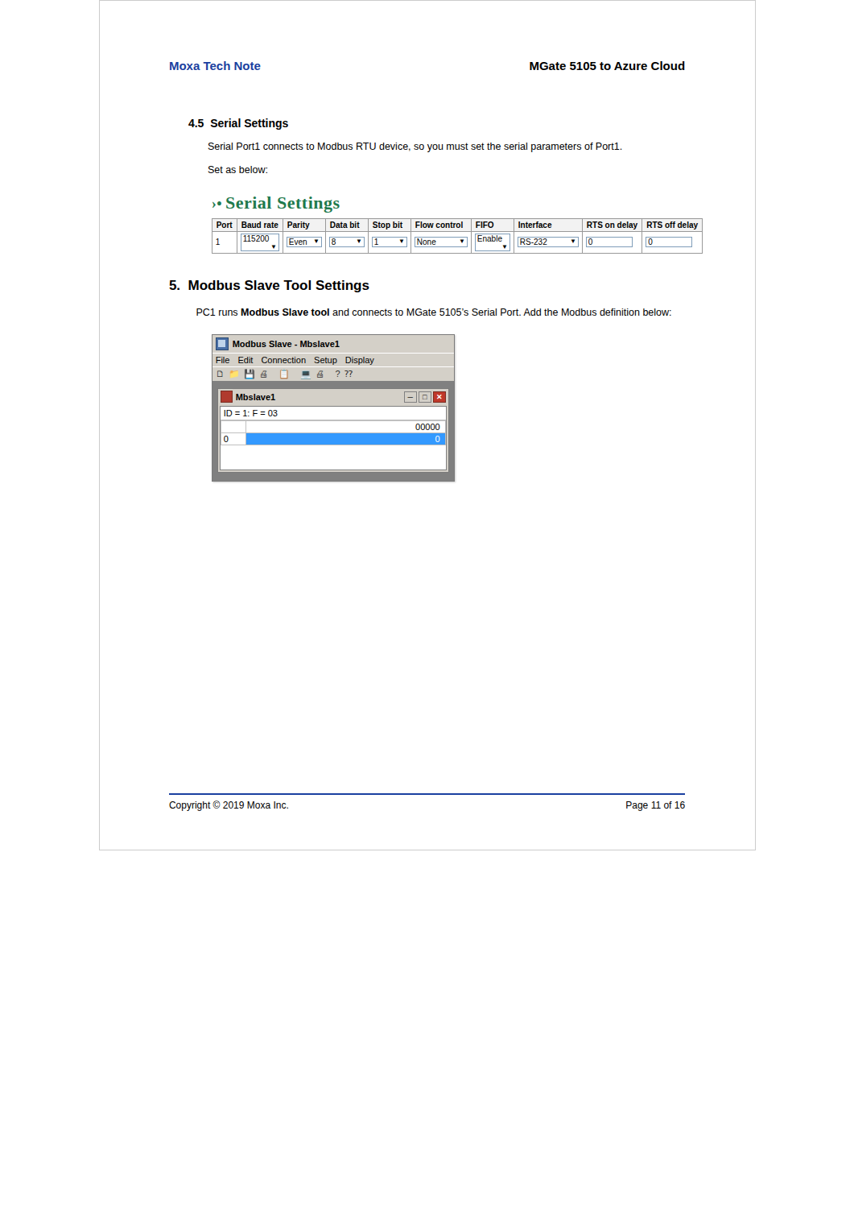Moxa Tech Note
MGate 5105 to Azure Cloud
4.5 Serial Settings
Serial Port1 connects to Modbus RTU device, so you must set the serial parameters of Port1.
Set as below:
›•Serial Settings
| Port | Baud rate | Parity | Data bit | Stop bit | Flow control | FIFO | Interface | RTS on delay | RTS off delay |
| --- | --- | --- | --- | --- | --- | --- | --- | --- | --- |
| 1 | 115200 ▼ | Even ▼ | 8 ▼ | 1 ▼ | None ▼ | Enable ▼ | RS-232 ▼ | 0 | 0 |
5. Modbus Slave Tool Settings
PC1 runs Modbus Slave tool and connects to MGate 5105’s Serial Port. Add the Modbus definition below:
Modbus Slave - Mbslave1
File Edit Connection Setup Display
🗋 📁 💾 🖨 📋 💻 🖨 ? ⁇
Mbslave1
─
□
✕
ID = 1: F = 03
| | 00000 |
| --- | --- |
| 0 | 0 |
Copyright © 2019 Moxa Inc.
Page 11 of 16